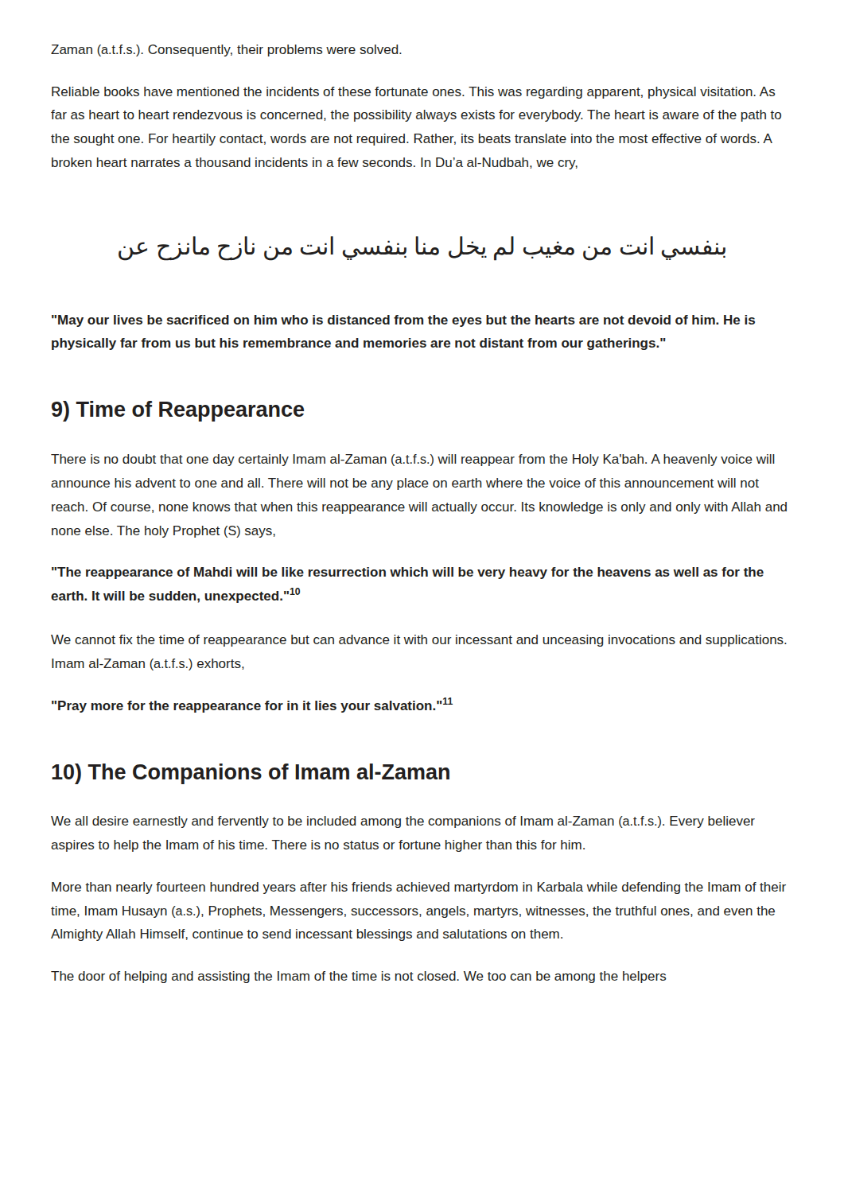Zaman (a.t.f.s.). Consequently, their problems were solved.
Reliable books have mentioned the incidents of these fortunate ones. This was regarding apparent, physical visitation. As far as heart to heart rendezvous is concerned, the possibility always exists for everybody. The heart is aware of the path to the sought one. For heartily contact, words are not required. Rather, its beats translate into the most effective of words. A broken heart narrates a thousand incidents in a few seconds. In Du’a al-Nudbah, we cry,
بنفسي انت من مغيب لم يخل منا بنفسي انت من نازح مانزح عن
"May our lives be sacrificed on him who is distanced from the eyes but the hearts are not devoid of him. He is physically far from us but his remembrance and memories are not distant from our gatherings."
9) Time of Reappearance
There is no doubt that one day certainly Imam al-Zaman (a.t.f.s.) will reappear from the Holy Ka'bah. A heavenly voice will announce his advent to one and all. There will not be any place on earth where the voice of this announcement will not reach. Of course, none knows that when this reappearance will actually occur. Its knowledge is only and only with Allah and none else. The holy Prophet (S) says,
"The reappearance of Mahdi will be like resurrection which will be very heavy for the heavens as well as for the earth. It will be sudden, unexpected."10
We cannot fix the time of reappearance but can advance it with our incessant and unceasing invocations and supplications. Imam al-Zaman (a.t.f.s.) exhorts,
"Pray more for the reappearance for in it lies your salvation."11
10) The Companions of Imam al-Zaman
We all desire earnestly and fervently to be included among the companions of Imam al-Zaman (a.t.f.s.). Every believer aspires to help the Imam of his time. There is no status or fortune higher than this for him.
More than nearly fourteen hundred years after his friends achieved martyrdom in Karbala while defending the Imam of their time, Imam Husayn (a.s.), Prophets, Messengers, successors, angels, martyrs, witnesses, the truthful ones, and even the Almighty Allah Himself, continue to send incessant blessings and salutations on them.
The door of helping and assisting the Imam of the time is not closed. We too can be among the helpers